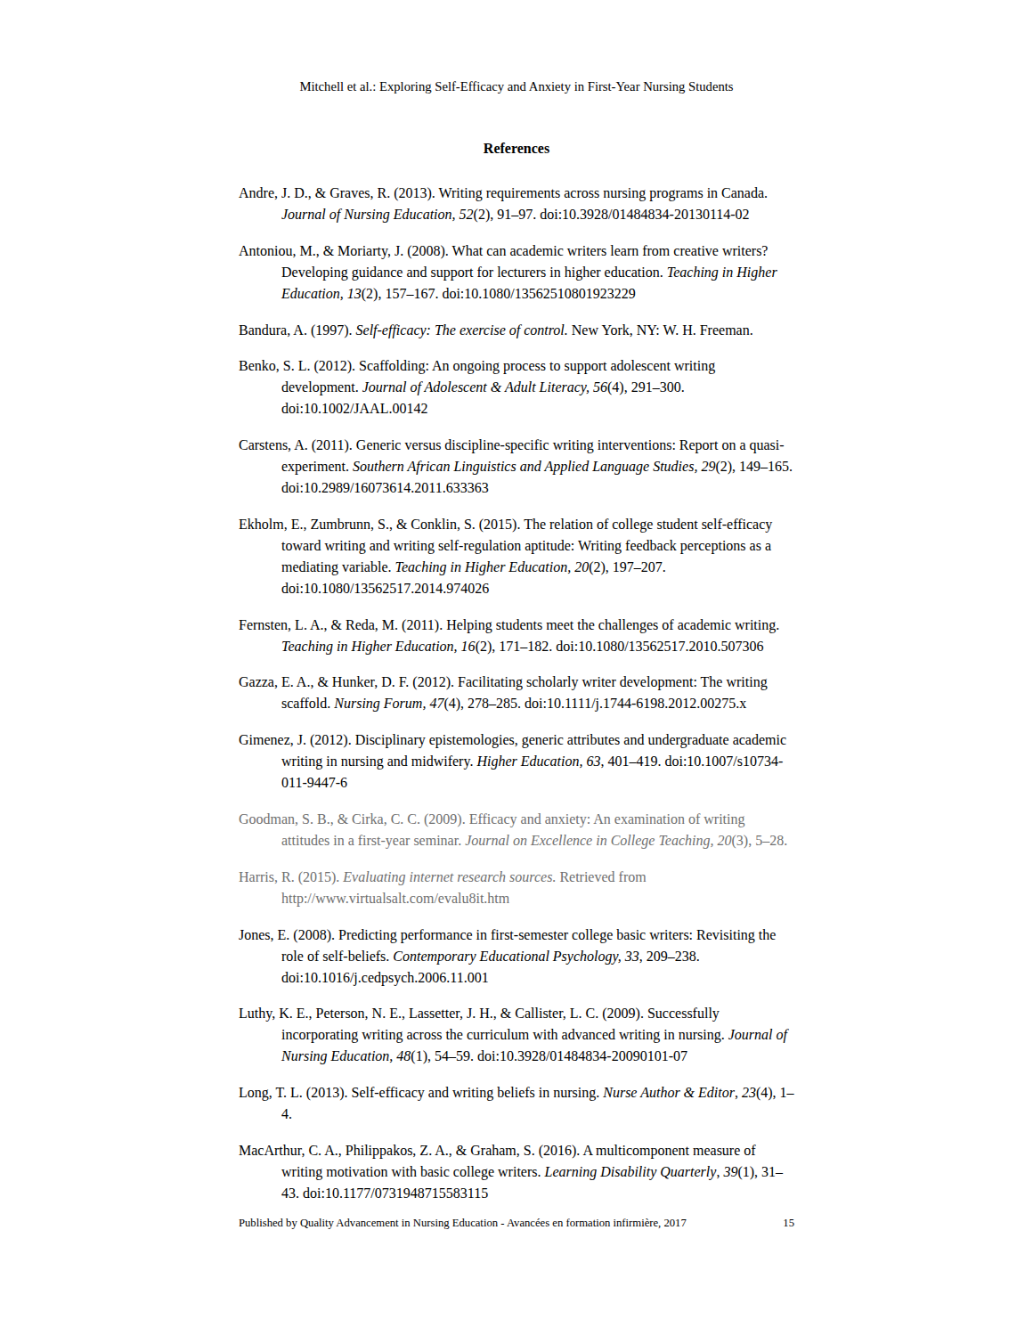Mitchell et al.: Exploring Self-Efficacy and Anxiety in First-Year Nursing Students
References
Andre, J. D., & Graves, R. (2013). Writing requirements across nursing programs in Canada. Journal of Nursing Education, 52(2), 91–97. doi:10.3928/01484834-20130114-02
Antoniou, M., & Moriarty, J. (2008). What can academic writers learn from creative writers? Developing guidance and support for lecturers in higher education. Teaching in Higher Education, 13(2), 157–167. doi:10.1080/13562510801923229
Bandura, A. (1997). Self-efficacy: The exercise of control. New York, NY: W. H. Freeman.
Benko, S. L. (2012). Scaffolding: An ongoing process to support adolescent writing development. Journal of Adolescent & Adult Literacy, 56(4), 291–300. doi:10.1002/JAAL.00142
Carstens, A. (2011). Generic versus discipline-specific writing interventions: Report on a quasi-experiment. Southern African Linguistics and Applied Language Studies, 29(2), 149–165. doi:10.2989/16073614.2011.633363
Ekholm, E., Zumbrunn, S., & Conklin, S. (2015). The relation of college student self-efficacy toward writing and writing self-regulation aptitude: Writing feedback perceptions as a mediating variable. Teaching in Higher Education, 20(2), 197–207. doi:10.1080/13562517.2014.974026
Fernsten, L. A., & Reda, M. (2011). Helping students meet the challenges of academic writing. Teaching in Higher Education, 16(2), 171–182. doi:10.1080/13562517.2010.507306
Gazza, E. A., & Hunker, D. F. (2012). Facilitating scholarly writer development: The writing scaffold. Nursing Forum, 47(4), 278–285. doi:10.1111/j.1744-6198.2012.00275.x
Gimenez, J. (2012). Disciplinary epistemologies, generic attributes and undergraduate academic writing in nursing and midwifery. Higher Education, 63, 401–419. doi:10.1007/s10734-011-9447-6
Goodman, S. B., & Cirka, C. C. (2009). Efficacy and anxiety: An examination of writing attitudes in a first-year seminar. Journal on Excellence in College Teaching, 20(3), 5–28.
Harris, R. (2015). Evaluating internet research sources. Retrieved from http://www.virtualsalt.com/evalu8it.htm
Jones, E. (2008). Predicting performance in first-semester college basic writers: Revisiting the role of self-beliefs. Contemporary Educational Psychology, 33, 209–238. doi:10.1016/j.cedpsych.2006.11.001
Luthy, K. E., Peterson, N. E., Lassetter, J. H., & Callister, L. C. (2009). Successfully incorporating writing across the curriculum with advanced writing in nursing. Journal of Nursing Education, 48(1), 54–59. doi:10.3928/01484834-20090101-07
Long, T. L. (2013). Self-efficacy and writing beliefs in nursing. Nurse Author & Editor, 23(4), 1–4.
MacArthur, C. A., Philippakos, Z. A., & Graham, S. (2016). A multicomponent measure of writing motivation with basic college writers. Learning Disability Quarterly, 39(1), 31–43. doi:10.1177/0731948715583115
Published by Quality Advancement in Nursing Education - Avancées en formation infirmière, 2017
15